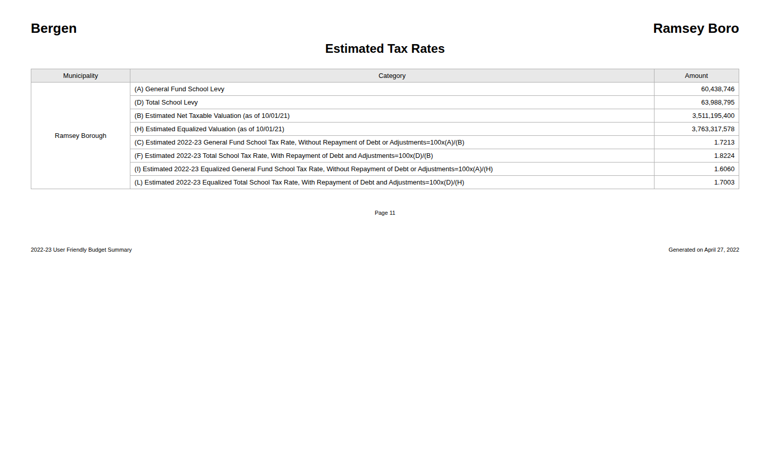Bergen
Ramsey Boro
Estimated Tax Rates
| Municipality | Category | Amount |
| --- | --- | --- |
| Ramsey Borough | (A) General Fund School Levy | 60,438,746 |
| (D) Total School Levy | 63,988,795 |
| (B) Estimated Net Taxable Valuation (as of 10/01/21) | 3,511,195,400 |
| (H) Estimated Equalized Valuation (as of 10/01/21) | 3,763,317,578 |
| (C) Estimated 2022-23 General Fund School Tax Rate, Without Repayment of Debt or Adjustments=100x(A)/(B) | 1.7213 |
| (F) Estimated 2022-23 Total School Tax Rate, With Repayment of Debt and Adjustments=100x(D)/(B) | 1.8224 |
| (I) Estimated 2022-23 Equalized General Fund School Tax Rate, Without Repayment of Debt or Adjustments=100x(A)/(H) | 1.6060 |
| (L) Estimated 2022-23 Equalized Total School Tax Rate, With Repayment of Debt and Adjustments=100x(D)/(H) | 1.7003 |
Page 11
2022-23 User Friendly Budget Summary
Generated on April 27, 2022